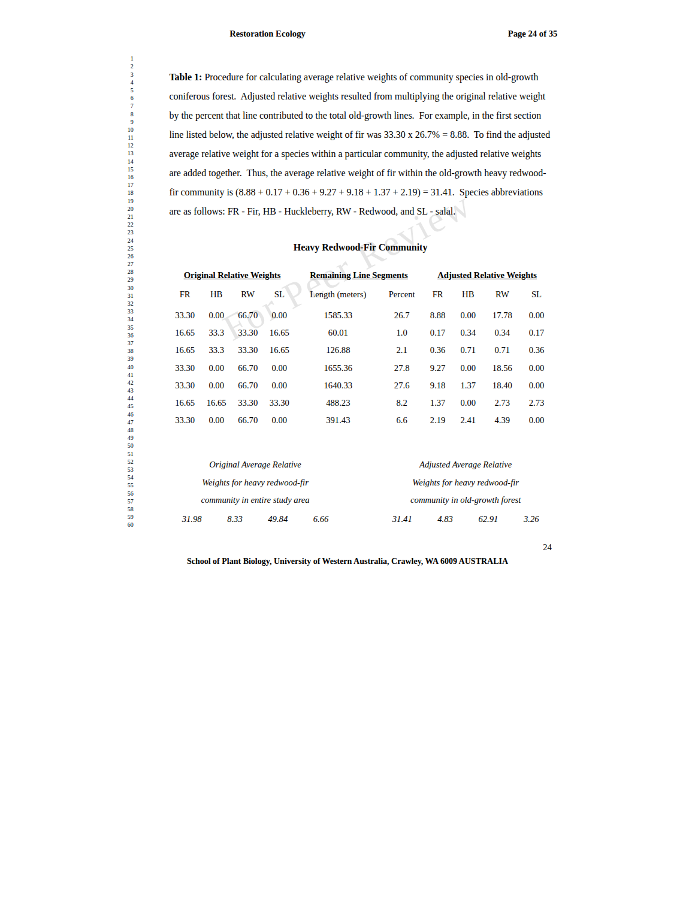Restoration Ecology
Page 24 of 35
1
2
3
4
5
6
7
8
9
10
11
12
13
14
15
16
17
18
19
20
21
22
23
24
25
26
27
28
29
30
31
32
33
34
35
36
37
38
39
40
41
42
43
44
45
46
47
48
49
50
51
52
53
54
55
56
57
58
59
60
For Peer Review
Table 1: Procedure for calculating average relative weights of community species in old-growth coniferous forest. Adjusted relative weights resulted from multiplying the original relative weight by the percent that line contributed to the total old-growth lines. For example, in the first section line listed below, the adjusted relative weight of fir was 33.30 x 26.7% = 8.88. To find the adjusted average relative weight for a species within a particular community, the adjusted relative weights are added together. Thus, the average relative weight of fir within the old-growth heavy redwood-fir community is (8.88 + 0.17 + 0.36 + 9.27 + 9.18 + 1.37 + 2.19) = 31.41. Species abbreviations are as follows: FR - Fir, HB - Huckleberry, RW - Redwood, and SL - salal.
Heavy Redwood-Fir Community
| Original Relative Weights | Remaining Line Segments | Adjusted Relative Weights |
| --- | --- | --- |
| FR | HB | RW | SL | Length (meters) | Percent | FR | HB | RW | SL |
| 33.30 | 0.00 | 66.70 | 0.00 | 1585.33 | 26.7 | 8.88 | 0.00 | 17.78 | 0.00 |
| 16.65 | 33.3 | 33.30 | 16.65 | 60.01 | 1.0 | 0.17 | 0.34 | 0.34 | 0.17 |
| 16.65 | 33.3 | 33.30 | 16.65 | 126.88 | 2.1 | 0.36 | 0.71 | 0.71 | 0.36 |
| 33.30 | 0.00 | 66.70 | 0.00 | 1655.36 | 27.8 | 9.27 | 0.00 | 18.56 | 0.00 |
| 33.30 | 0.00 | 66.70 | 0.00 | 1640.33 | 27.6 | 9.18 | 1.37 | 18.40 | 0.00 |
| 16.65 | 16.65 | 33.30 | 33.30 | 488.23 | 8.2 | 1.37 | 0.00 | 2.73 | 2.73 |
| 33.30 | 0.00 | 66.70 | 0.00 | 391.43 | 6.6 | 2.19 | 2.41 | 4.39 | 0.00 |
Original Average Relative
Weights for heavy redwood-fir
community in entire study area
31.98 8.33 49.84 6.66
Adjusted Average Relative
Weights for heavy redwood-fir
community in old-growth forest
31.41 4.83 62.91 3.26
24
School of Plant Biology, University of Western Australia, Crawley, WA 6009 AUSTRALIA